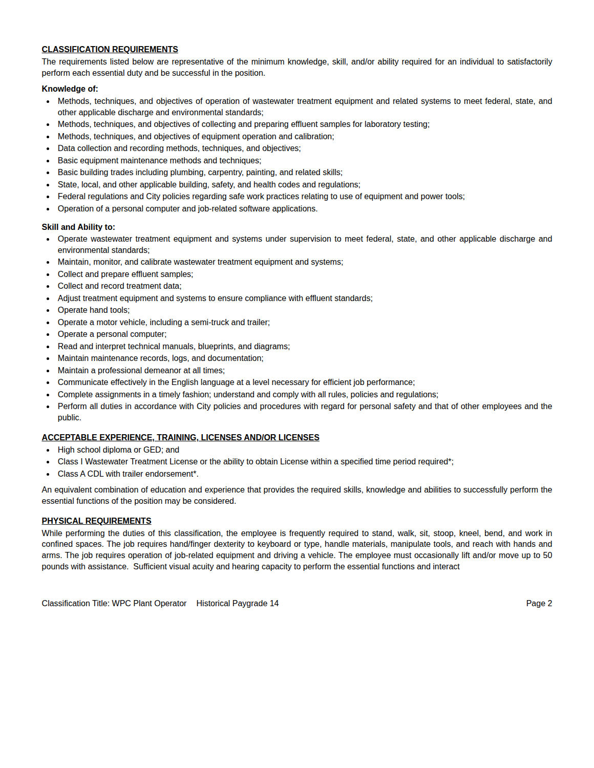CLASSIFICATION REQUIREMENTS
The requirements listed below are representative of the minimum knowledge, skill, and/or ability required for an individual to satisfactorily perform each essential duty and be successful in the position.
Knowledge of:
Methods, techniques, and objectives of operation of wastewater treatment equipment and related systems to meet federal, state, and other applicable discharge and environmental standards;
Methods, techniques, and objectives of collecting and preparing effluent samples for laboratory testing;
Methods, techniques, and objectives of equipment operation and calibration;
Data collection and recording methods, techniques, and objectives;
Basic equipment maintenance methods and techniques;
Basic building trades including plumbing, carpentry, painting, and related skills;
State, local, and other applicable building, safety, and health codes and regulations;
Federal regulations and City policies regarding safe work practices relating to use of equipment and power tools;
Operation of a personal computer and job-related software applications.
Skill and Ability to:
Operate wastewater treatment equipment and systems under supervision to meet federal, state, and other applicable discharge and environmental standards;
Maintain, monitor, and calibrate wastewater treatment equipment and systems;
Collect and prepare effluent samples;
Collect and record treatment data;
Adjust treatment equipment and systems to ensure compliance with effluent standards;
Operate hand tools;
Operate a motor vehicle, including a semi-truck and trailer;
Operate a personal computer;
Read and interpret technical manuals, blueprints, and diagrams;
Maintain maintenance records, logs, and documentation;
Maintain a professional demeanor at all times;
Communicate effectively in the English language at a level necessary for efficient job performance;
Complete assignments in a timely fashion; understand and comply with all rules, policies and regulations;
Perform all duties in accordance with City policies and procedures with regard for personal safety and that of other employees and the public.
ACCEPTABLE EXPERIENCE, TRAINING, LICENSES AND/OR LICENSES
High school diploma or GED; and
Class I Wastewater Treatment License or the ability to obtain License within a specified time period required*;
Class A CDL with trailer endorsement*.
An equivalent combination of education and experience that provides the required skills, knowledge and abilities to successfully perform the essential functions of the position may be considered.
PHYSICAL REQUIREMENTS
While performing the duties of this classification, the employee is frequently required to stand, walk, sit, stoop, kneel, bend, and work in confined spaces. The job requires hand/finger dexterity to keyboard or type, handle materials, manipulate tools, and reach with hands and arms. The job requires operation of job-related equipment and driving a vehicle. The employee must occasionally lift and/or move up to 50 pounds with assistance. Sufficient visual acuity and hearing capacity to perform the essential functions and interact
Classification Title: WPC Plant Operator
Historical Paygrade 14
Page 2